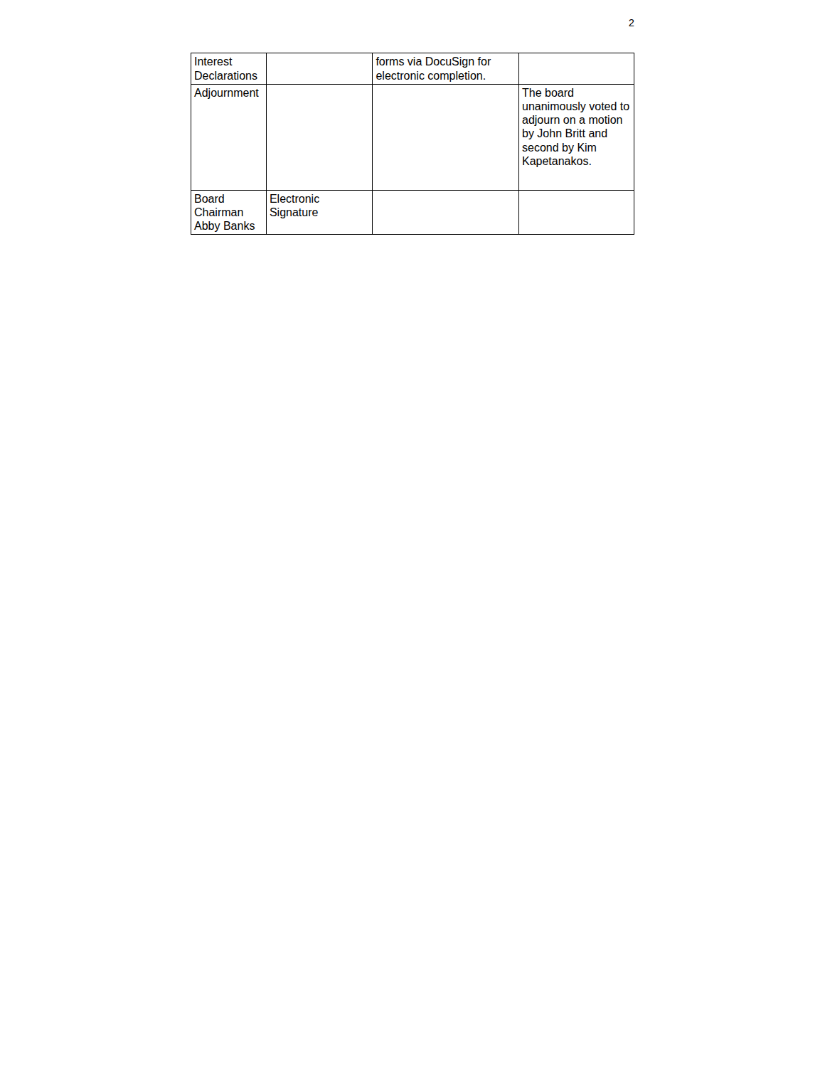2
| Interest Declarations | | forms via DocuSign for electronic completion. | |
| Adjournment | | | The board unanimously voted to adjourn on a motion by John Britt and second by Kim Kapetanakos. |
| Board Chairman Abby Banks | Electronic Signature | | |